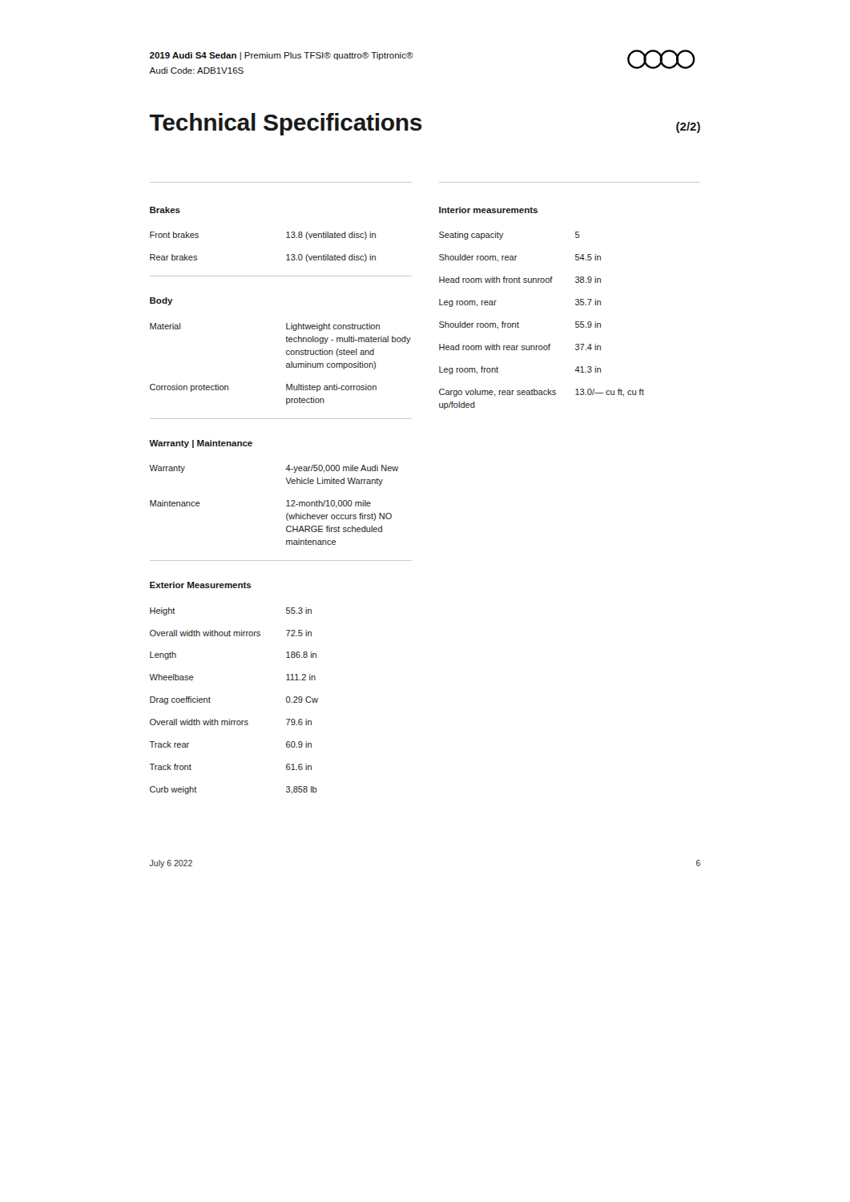2019 Audi S4 Sedan | Premium Plus TFSI® quattro® Tiptronic®
Audi Code: ADB1V16S
Technical Specifications
(2/2)
Brakes
| Front brakes | 13.8 (ventilated disc) in |
| Rear brakes | 13.0 (ventilated disc) in |
Body
| Material | Lightweight construction technology - multi-material body construction (steel and aluminum composition) |
| Corrosion protection | Multistep anti-corrosion protection |
Warranty | Maintenance
| Warranty | 4-year/50,000 mile Audi New Vehicle Limited Warranty |
| Maintenance | 12-month/10,000 mile (whichever occurs first) NO CHARGE first scheduled maintenance |
Exterior Measurements
| Height | 55.3 in |
| Overall width without mirrors | 72.5 in |
| Length | 186.8 in |
| Wheelbase | 111.2 in |
| Drag coefficient | 0.29 Cw |
| Overall width with mirrors | 79.6 in |
| Track rear | 60.9 in |
| Track front | 61.6 in |
| Curb weight | 3,858 lb |
Interior measurements
| Seating capacity | 5 |
| Shoulder room, rear | 54.5 in |
| Head room with front sunroof | 38.9 in |
| Leg room, rear | 35.7 in |
| Shoulder room, front | 55.9 in |
| Head room with rear sunroof | 37.4 in |
| Leg room, front | 41.3 in |
| Cargo volume, rear seatbacks up/folded | 13.0/— cu ft, cu ft |
July 6 2022
6